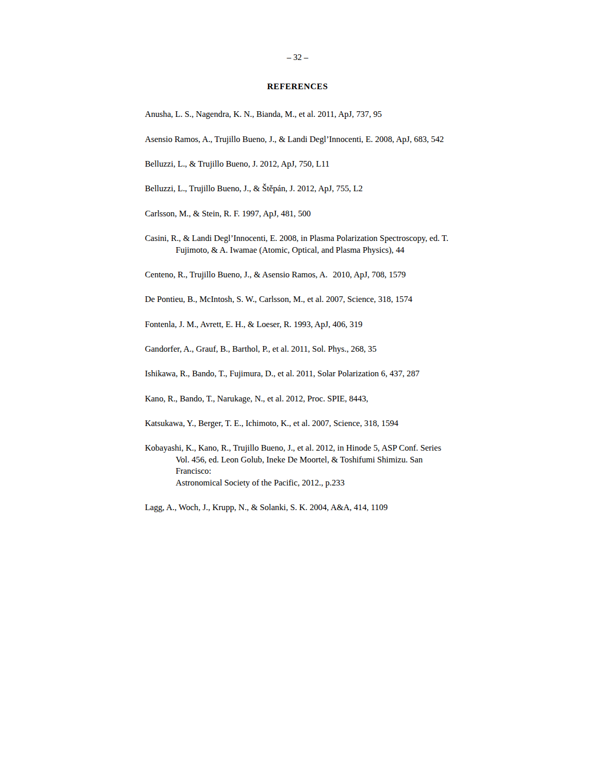– 32 –
REFERENCES
Anusha, L. S., Nagendra, K. N., Bianda, M., et al. 2011, ApJ, 737, 95
Asensio Ramos, A., Trujillo Bueno, J., & Landi Degl’Innocenti, E. 2008, ApJ, 683, 542
Belluzzi, L., & Trujillo Bueno, J. 2012, ApJ, 750, L11
Belluzzi, L., Trujillo Bueno, J., & Štěpán, J. 2012, ApJ, 755, L2
Carlsson, M., & Stein, R. F. 1997, ApJ, 481, 500
Casini, R., & Landi Degl’Innocenti, E. 2008, in Plasma Polarization Spectroscopy, ed. T. Fujimoto, & A. Iwamae (Atomic, Optical, and Plasma Physics), 44
Centeno, R., Trujillo Bueno, J., & Asensio Ramos, A. 2010, ApJ, 708, 1579
De Pontieu, B., McIntosh, S. W., Carlsson, M., et al. 2007, Science, 318, 1574
Fontenla, J. M., Avrett, E. H., & Loeser, R. 1993, ApJ, 406, 319
Gandorfer, A., Grauf, B., Barthol, P., et al. 2011, Sol. Phys., 268, 35
Ishikawa, R., Bando, T., Fujimura, D., et al. 2011, Solar Polarization 6, 437, 287
Kano, R., Bando, T., Narukage, N., et al. 2012, Proc. SPIE, 8443,
Katsukawa, Y., Berger, T. E., Ichimoto, K., et al. 2007, Science, 318, 1594
Kobayashi, K., Kano, R., Trujillo Bueno, J., et al. 2012, in Hinode 5, ASP Conf. Series Vol. 456, ed. Leon Golub, Ineke De Moortel, & Toshifumi Shimizu. San Francisco: Astronomical Society of the Pacific, 2012., p.233
Lagg, A., Woch, J., Krupp, N., & Solanki, S. K. 2004, A&A, 414, 1109